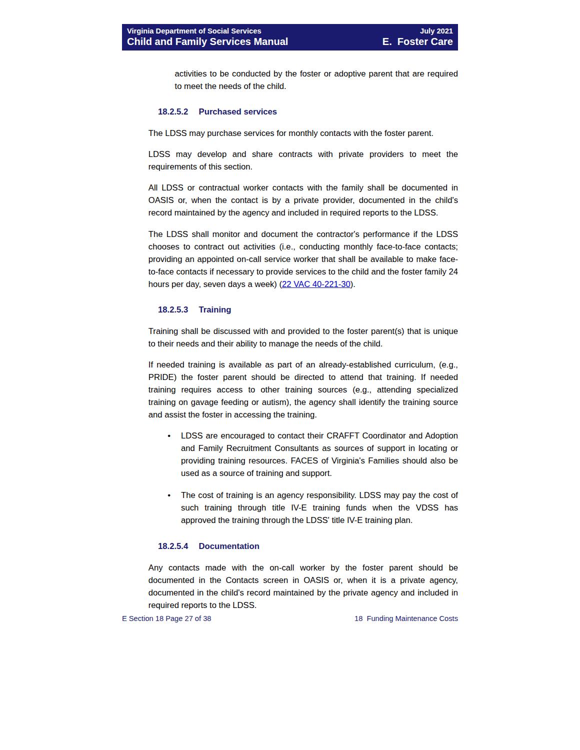Virginia Department of Social Services
Child and Family Services Manual
July 2021
E. Foster Care
activities to be conducted by the foster or adoptive parent that are required to meet the needs of the child.
18.2.5.2 Purchased services
The LDSS may purchase services for monthly contacts with the foster parent.
LDSS may develop and share contracts with private providers to meet the requirements of this section.
All LDSS or contractual worker contacts with the family shall be documented in OASIS or, when the contact is by a private provider, documented in the child's record maintained by the agency and included in required reports to the LDSS.
The LDSS shall monitor and document the contractor's performance if the LDSS chooses to contract out activities (i.e., conducting monthly face-to-face contacts; providing an appointed on-call service worker that shall be available to make face-to-face contacts if necessary to provide services to the child and the foster family 24 hours per day, seven days a week) (22 VAC 40-221-30).
18.2.5.3 Training
Training shall be discussed with and provided to the foster parent(s) that is unique to their needs and their ability to manage the needs of the child.
If needed training is available as part of an already-established curriculum, (e.g., PRIDE) the foster parent should be directed to attend that training. If needed training requires access to other training sources (e.g., attending specialized training on gavage feeding or autism), the agency shall identify the training source and assist the foster in accessing the training.
LDSS are encouraged to contact their CRAFFT Coordinator and Adoption and Family Recruitment Consultants as sources of support in locating or providing training resources. FACES of Virginia's Families should also be used as a source of training and support.
The cost of training is an agency responsibility. LDSS may pay the cost of such training through title IV-E training funds when the VDSS has approved the training through the LDSS' title IV-E training plan.
18.2.5.4 Documentation
Any contacts made with the on-call worker by the foster parent should be documented in the Contacts screen in OASIS or, when it is a private agency, documented in the child's record maintained by the private agency and included in required reports to the LDSS.
E Section 18 Page 27 of 38
18 Funding Maintenance Costs